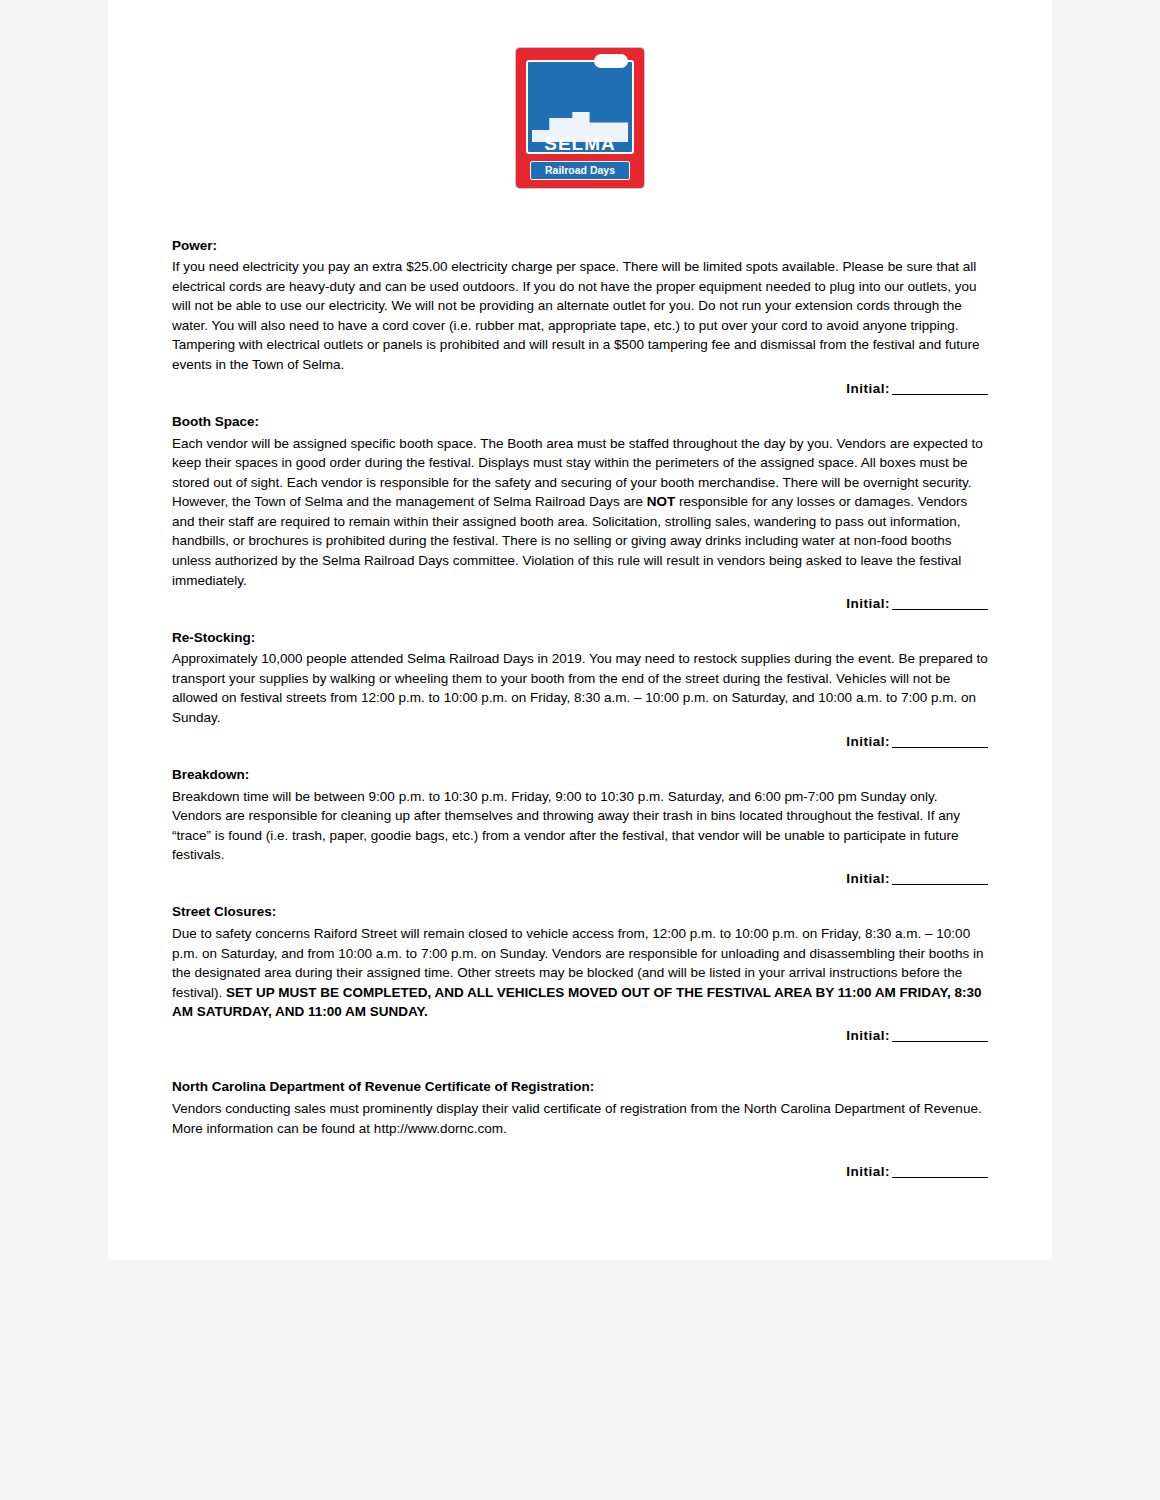SELMA
Railroad Days
Power:
If you need electricity you pay an extra $25.00 electricity charge per space. There will be limited spots available. Please be sure that all electrical cords are heavy-duty and can be used outdoors. If you do not have the proper equipment needed to plug into our outlets, you will not be able to use our electricity. We will not be providing an alternate outlet for you. Do not run your extension cords through the water. You will also need to have a cord cover (i.e. rubber mat, appropriate tape, etc.) to put over your cord to avoid anyone tripping. Tampering with electrical outlets or panels is prohibited and will result in a $500 tampering fee and dismissal from the festival and future events in the Town of Selma.
Initial:
Booth Space:
Each vendor will be assigned specific booth space. The Booth area must be staffed throughout the day by you. Vendors are expected to keep their spaces in good order during the festival. Displays must stay within the perimeters of the assigned space. All boxes must be stored out of sight. Each vendor is responsible for the safety and securing of your booth merchandise. There will be overnight security. However, the Town of Selma and the management of Selma Railroad Days are NOT responsible for any losses or damages. Vendors and their staff are required to remain within their assigned booth area. Solicitation, strolling sales, wandering to pass out information, handbills, or brochures is prohibited during the festival. There is no selling or giving away drinks including water at non-food booths unless authorized by the Selma Railroad Days committee. Violation of this rule will result in vendors being asked to leave the festival immediately.
Initial:
Re-Stocking:
Approximately 10,000 people attended Selma Railroad Days in 2019. You may need to restock supplies during the event. Be prepared to transport your supplies by walking or wheeling them to your booth from the end of the street during the festival. Vehicles will not be allowed on festival streets from 12:00 p.m. to 10:00 p.m. on Friday, 8:30 a.m. – 10:00 p.m. on Saturday, and 10:00 a.m. to 7:00 p.m. on Sunday.
Initial:
Breakdown:
Breakdown time will be between 9:00 p.m. to 10:30 p.m. Friday, 9:00 to 10:30 p.m. Saturday, and 6:00 pm-7:00 pm Sunday only. Vendors are responsible for cleaning up after themselves and throwing away their trash in bins located throughout the festival. If any “trace” is found (i.e. trash, paper, goodie bags, etc.) from a vendor after the festival, that vendor will be unable to participate in future festivals.
Initial:
Street Closures:
Due to safety concerns Raiford Street will remain closed to vehicle access from, 12:00 p.m. to 10:00 p.m. on Friday, 8:30 a.m. – 10:00 p.m. on Saturday, and from 10:00 a.m. to 7:00 p.m. on Sunday. Vendors are responsible for unloading and disassembling their booths in the designated area during their assigned time. Other streets may be blocked (and will be listed in your arrival instructions before the festival). SET UP MUST BE COMPLETED, AND ALL VEHICLES MOVED OUT OF THE FESTIVAL AREA BY 11:00 AM FRIDAY, 8:30 AM SATURDAY, AND 11:00 AM SUNDAY.
Initial:
North Carolina Department of Revenue Certificate of Registration:
Vendors conducting sales must prominently display their valid certificate of registration from the North Carolina Department of Revenue. More information can be found at http://www.dornc.com.
Initial: